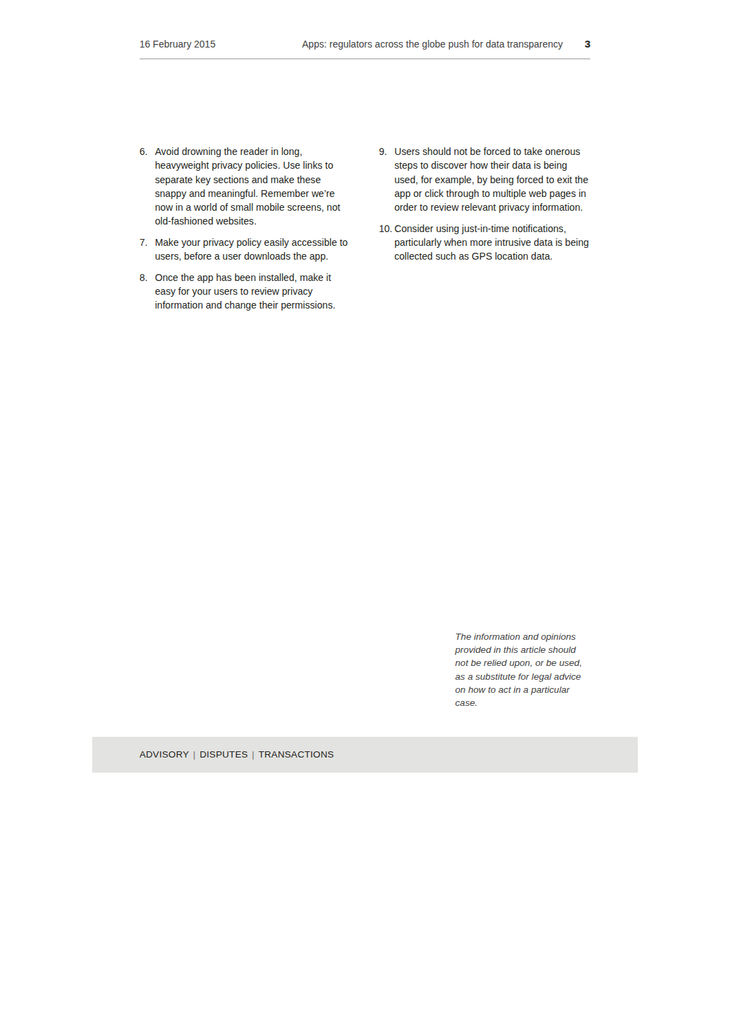16 February 2015
Apps: regulators across the globe push for data transparency
3
6. Avoid drowning the reader in long, heavyweight privacy policies. Use links to separate key sections and make these snappy and meaningful. Remember we’re now in a world of small mobile screens, not old-fashioned websites.
7. Make your privacy policy easily accessible to users, before a user downloads the app.
8. Once the app has been installed, make it easy for your users to review privacy information and change their permissions.
9. Users should not be forced to take onerous steps to discover how their data is being used, for example, by being forced to exit the app or click through to multiple web pages in order to review relevant privacy information.
10. Consider using just-in-time notifications, particularly when more intrusive data is being collected such as GPS location data.
The information and opinions provided in this article should not be relied upon, or be used, as a substitute for legal advice on how to act in a particular case.
ADVISORY|DISPUTES|TRANSACTIONS